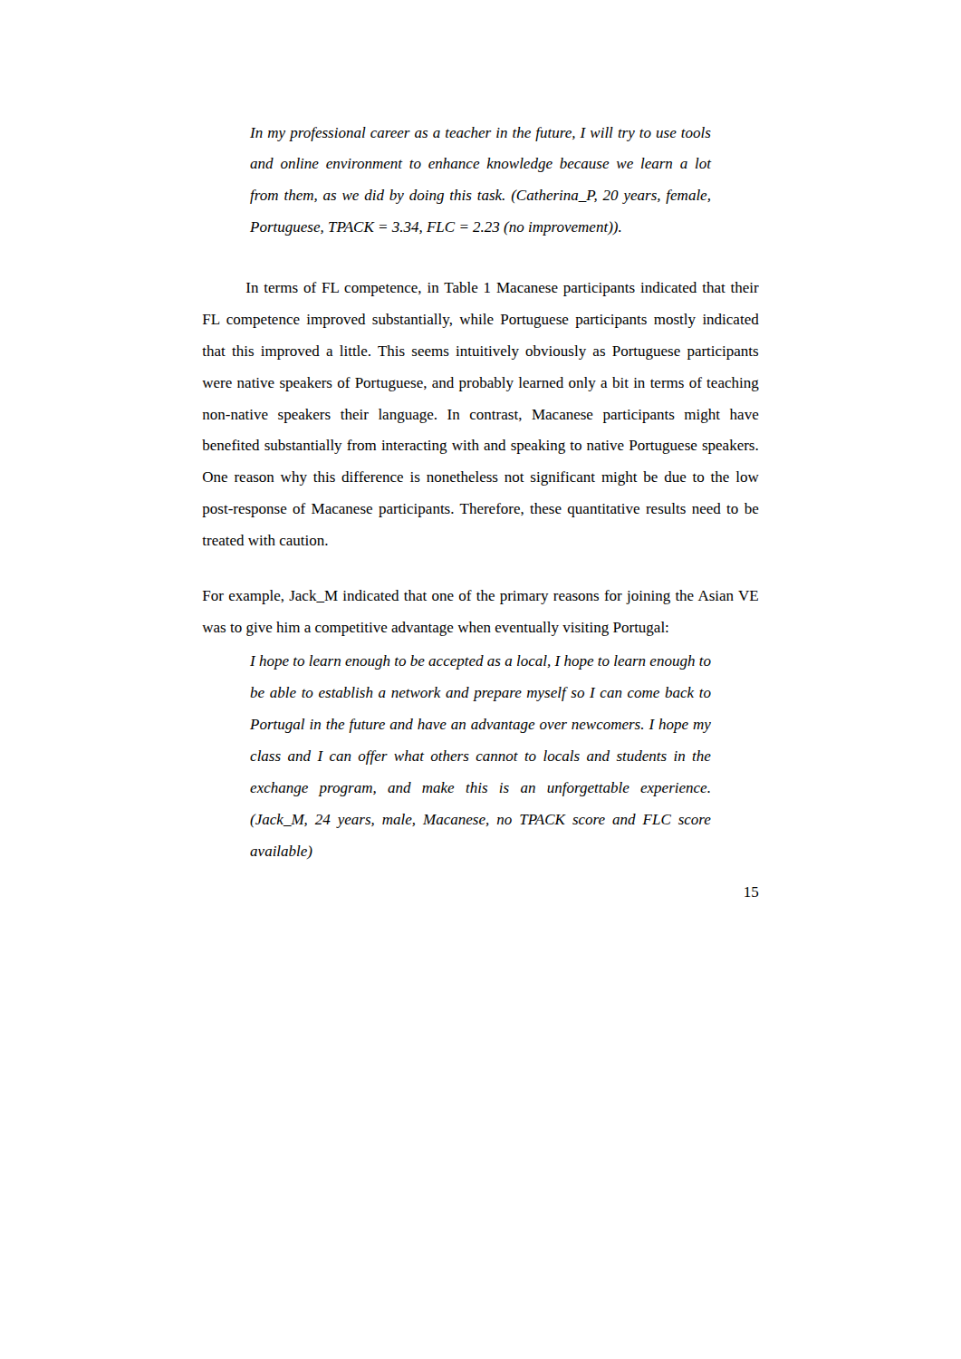In my professional career as a teacher in the future, I will try to use tools and online environment to enhance knowledge because we learn a lot from them, as we did by doing this task. (Catherina_P, 20 years, female, Portuguese, TPACK = 3.34, FLC = 2.23 (no improvement)).
In terms of FL competence, in Table 1 Macanese participants indicated that their FL competence improved substantially, while Portuguese participants mostly indicated that this improved a little. This seems intuitively obviously as Portuguese participants were native speakers of Portuguese, and probably learned only a bit in terms of teaching non-native speakers their language. In contrast, Macanese participants might have benefited substantially from interacting with and speaking to native Portuguese speakers. One reason why this difference is nonetheless not significant might be due to the low post-response of Macanese participants. Therefore, these quantitative results need to be treated with caution.
For example, Jack_M indicated that one of the primary reasons for joining the Asian VE was to give him a competitive advantage when eventually visiting Portugal:
I hope to learn enough to be accepted as a local, I hope to learn enough to be able to establish a network and prepare myself so I can come back to Portugal in the future and have an advantage over newcomers. I hope my class and I can offer what others cannot to locals and students in the exchange program, and make this is an unforgettable experience. (Jack_M, 24 years, male, Macanese, no TPACK score and FLC score available)
15